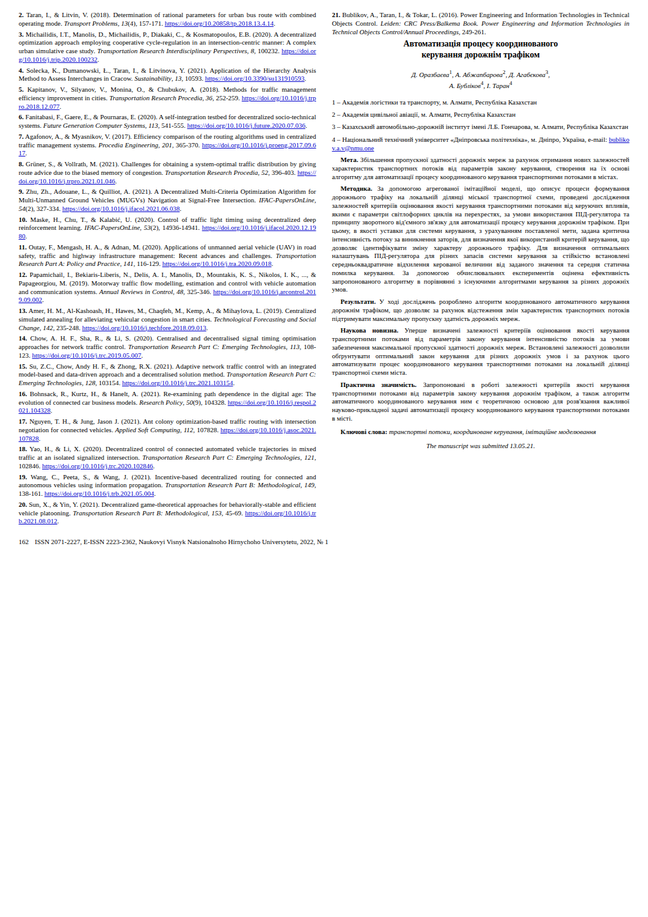2. Taran, I., & Litvin, V. (2018). Determination of rational parameters for urban bus route with combined operating mode. Transport Problems, 13(4), 157-171. https://doi.org/10.20858/tp.2018.13.4.14.
3. Michailidis, I.T., Manolis, D., Michailidis, P., Diakaki, C., & Kosmatopoulos, E.B. (2020). A decentralized optimization approach employing cooperative cycle-regulation in an intersection-centric manner: A complex urban simulative case study. Transportation Research Interdisciplinary Perspectives, 8, 100232. https://doi.org/10.1016/j.trip.2020.100232.
4. Solecka, K., Dumanowski, Ł., Taran, I., & Litvinova, Y. (2021). Application of the Hierarchy Analysis Method to Assess Interchanges in Cracow. Sustainability, 13, 10593. https://doi.org/10.3390/su131910593.
5. Kapitanov, V., Silyanov, V., Monina, O., & Chubukov, A. (2018). Methods for traffic management efficiency improvement in cities. Transportation Research Procedia, 36, 252-259. https://doi.org/10.1016/j.trpro.2018.12.077.
6. Fanitabasi, F., Gaere, E., & Pournaras, E. (2020). A self-integration testbed for decentralized socio-technical systems. Future Generation Computer Systems, 113, 541-555. https://doi.org/10.1016/j.future.2020.07.036.
7. Agafonov, A., & Myasnikov, V. (2017). Efficiency comparison of the routing algorithms used in centralized traffic management systems. Procedia Engineering, 201, 365-370. https://doi.org/10.1016/j.proeng.2017.09.617.
8. Grüner, S., & Vollrath, M. (2021). Challenges for obtaining a system-optimal traffic distribution by giving route advice due to the biased memory of congestion. Transportation Research Procedia, 52, 396-403. https://doi.org/10.1016/j.trpro.2021.01.046.
9. Zhu, Zh., Adouane, L., & Quilliot, A. (2021). A Decentralized Multi-Criteria Optimization Algorithm for Multi-Unmanned Ground Vehicles (MUGVs) Navigation at Signal-Free Intersection. IFAC-PapersOnLine, 54(2), 327-334. https://doi.org/10.1016/j.ifacol.2021.06.038.
10. Maske, H., Chu, T., & Kalabić, U. (2020). Control of traffic light timing using decentralized deep reinforcement learning. IFAC-PapersOnLine, 53(2), 14936-14941. https://doi.org/10.1016/j.ifacol.2020.12.1980.
11. Outay, F., Mengash, H. A., & Adnan, M. (2020). Applications of unmanned aerial vehicle (UAV) in road safety, traffic and highway infrastructure management: Recent advances and challenges. Transportation Research Part A: Policy and Practice, 141, 116-129. https://doi.org/10.1016/j.tra.2020.09.018.
12. Papamichail, I., Bekiaris-Liberis, N., Delis, A. I., Manolis, D., Mountakis, K. S., Nikolos, I. K., ..., & Papageorgiou, M. (2019). Motorway traffic flow modelling, estimation and control with vehicle automation and communication systems. Annual Reviews in Control, 48, 325-346. https://doi.org/10.1016/j.arcontrol.2019.09.002.
13. Amer, H. M., Al-Kashoash, H., Hawes, M., Chaqfeh, M., Kemp, A., & Mihaylova, L. (2019). Centralized simulated annealing for alleviating vehicular congestion in smart cities. Technological Forecasting and Social Change, 142, 235-248. https://doi.org/10.1016/j.techfore.2018.09.013.
14. Chow, A. H. F., Sha, R., & Li, S. (2020). Centralised and decentralised signal timing optimisation approaches for network traffic control. Transportation Research Part C: Emerging Technologies, 113, 108-123. https://doi.org/10.1016/j.trc.2019.05.007.
15. Su, Z.C., Chow, Andy H. F., & Zhong, R.X. (2021). Adaptive network traffic control with an integrated model-based and data-driven approach and a decentralised solution method. Transportation Research Part C: Emerging Technologies, 128, 103154. https://doi.org/10.1016/j.trc.2021.103154.
16. Bohnsack, R., Kurtz, H., & Hanelt, A. (2021). Re-examining path dependence in the digital age: The evolution of connected car business models. Research Policy, 50(9), 104328. https://doi.org/10.1016/j.respol.2021.104328.
17. Nguyen, T. H., & Jung, Jason J. (2021). Ant colony optimization-based traffic routing with intersection negotiation for connected vehicles. Applied Soft Computing, 112, 107828. https://doi.org/10.1016/j.asoc.2021.107828.
18. Yao, H., & Li, X. (2020). Decentralized control of connected automated vehicle trajectories in mixed traffic at an isolated signalized intersection. Transportation Research Part C: Emerging Technologies, 121, 102846. https://doi.org/10.1016/j.trc.2020.102846.
19. Wang, C., Peeta, S., & Wang, J. (2021). Incentive-based decentralized routing for connected and autonomous vehicles using information propagation. Transportation Research Part B: Methodological, 149, 138-161. https://doi.org/10.1016/j.trb.2021.05.004.
20. Sun, X., & Yin, Y. (2021). Decentralized game-theoretical approaches for behaviorally-stable and efficient vehicle platooning. Transportation Research Part B: Methodological, 153, 45-69. https://doi.org/10.1016/j.trb.2021.08.012.
21. Bublikov, A., Taran, I., & Tokar, L. (2016). Power Engineering and Information Technologies in Technical Objects Control. Leiden: CRC Press/Balkema Book. Power Engineering and Information Technologies in Technical Objects Control/Annual Proceedings, 249-261.
Автоматизація процесу координованого
керування дорожнім трафіком
Д. Оразбаєва1, А. Абжапбарова2, Д. Агабєкова3,
А. Бубліков4, І. Таран4
1 – Академія логістики та транспорту, м. Алмати, Республіка Казахстан
2 – Академія цивільної авіації, м. Алмати, Республіка Казахстан
3 – Казахський автомобільно-дорожній інститут імені Л.Б. Гончарова, м. Алмати, Республіка Казахстан
4 – Національний технічний університет «Дніпровська політехніка», м. Дніпро, Україна, e-mail: bublikov.a.v@nmu.one
Мета. Збільшення пропускної здатності дорожніх мереж за рахунок отримання нових залежностей характеристик транспортних потоків від параметрів закону керування, створення на їх основі алгоритму для автоматизації процесу координованого керування транспортними потоками в містах.
Методика. За допомогою агрегованої імітаційної моделі, що описує процеси формування дорожнього трафіку на локальній ділянці міської транспортної схеми, проведені дослідження залежностей критеріїв оцінювання якості керування транспортними потоками від керуючих впливів, якими є параметри світлофорних циклів на перехрестях, за умови використання ПІД-регулятора та принципу зворотного від'ємного зв'язку для автоматизації процесу керування дорожнім трафіком. При цьому, в якості уставки для системи керування, з урахуванням поставленої мети, задана критична інтенсивність потоку за виникнення заторів, для визначення якої використаний критерій керування, що дозволяє ідентифікувати зміну характеру дорожнього трафіку. Для визначення оптимальних налаштувань ПІД-регулятора для різних запасів системи керування за стійкістю встановлені середньоквадратичне відхилення керованої величини від заданого значення та середня статична помилка керування. За допомогою обчислювальних експериментів оцінена ефективність запропонованого алгоритму в порівнянні з існуючими алгоритмами керування за різних дорожніх умов.
Результати. У ході досліджень розроблено алгоритм координованого автоматичного керування дорожнім трафіком, що дозволяє за рахунок відстеження змін характеристик транспортних потоків підтримувати максимальну пропускну здатність дорожніх мереж.
Наукова новизна. Уперше визначені залежності критеріїв оцінювання якості керування транспортними потоками від параметрів закону керування інтенсивністю потоків за умови забезпечення максимальної пропускної здатності дорожніх мереж. Встановлені залежності дозволили обґрунтувати оптимальний закон керування для різних дорожніх умов і за рахунок цього автоматизувати процес координованого керування транспортними потоками на локальній ділянці транспортної схеми міста.
Практична значимість. Запропоновані в роботі залежності критеріїв якості керування транспортними потоками від параметрів закону керування дорожнім трафіком, а також алгоритм автоматичного координованого керування ним є теоретичною основою для розв'язання важливої науково-прикладної задачі автоматизації процесу координованого керування транспортними потоками в місті.
Ключові слова: транспортні потоки, координоване керування, імітаційне моделювання
The manuscript was submitted 13.05.21.
162 ISSN 2071-2227, E-ISSN 2223-2362, Naukovyi Visnyk Natsionalnoho Hirnychoho Universytetu, 2022, № 1